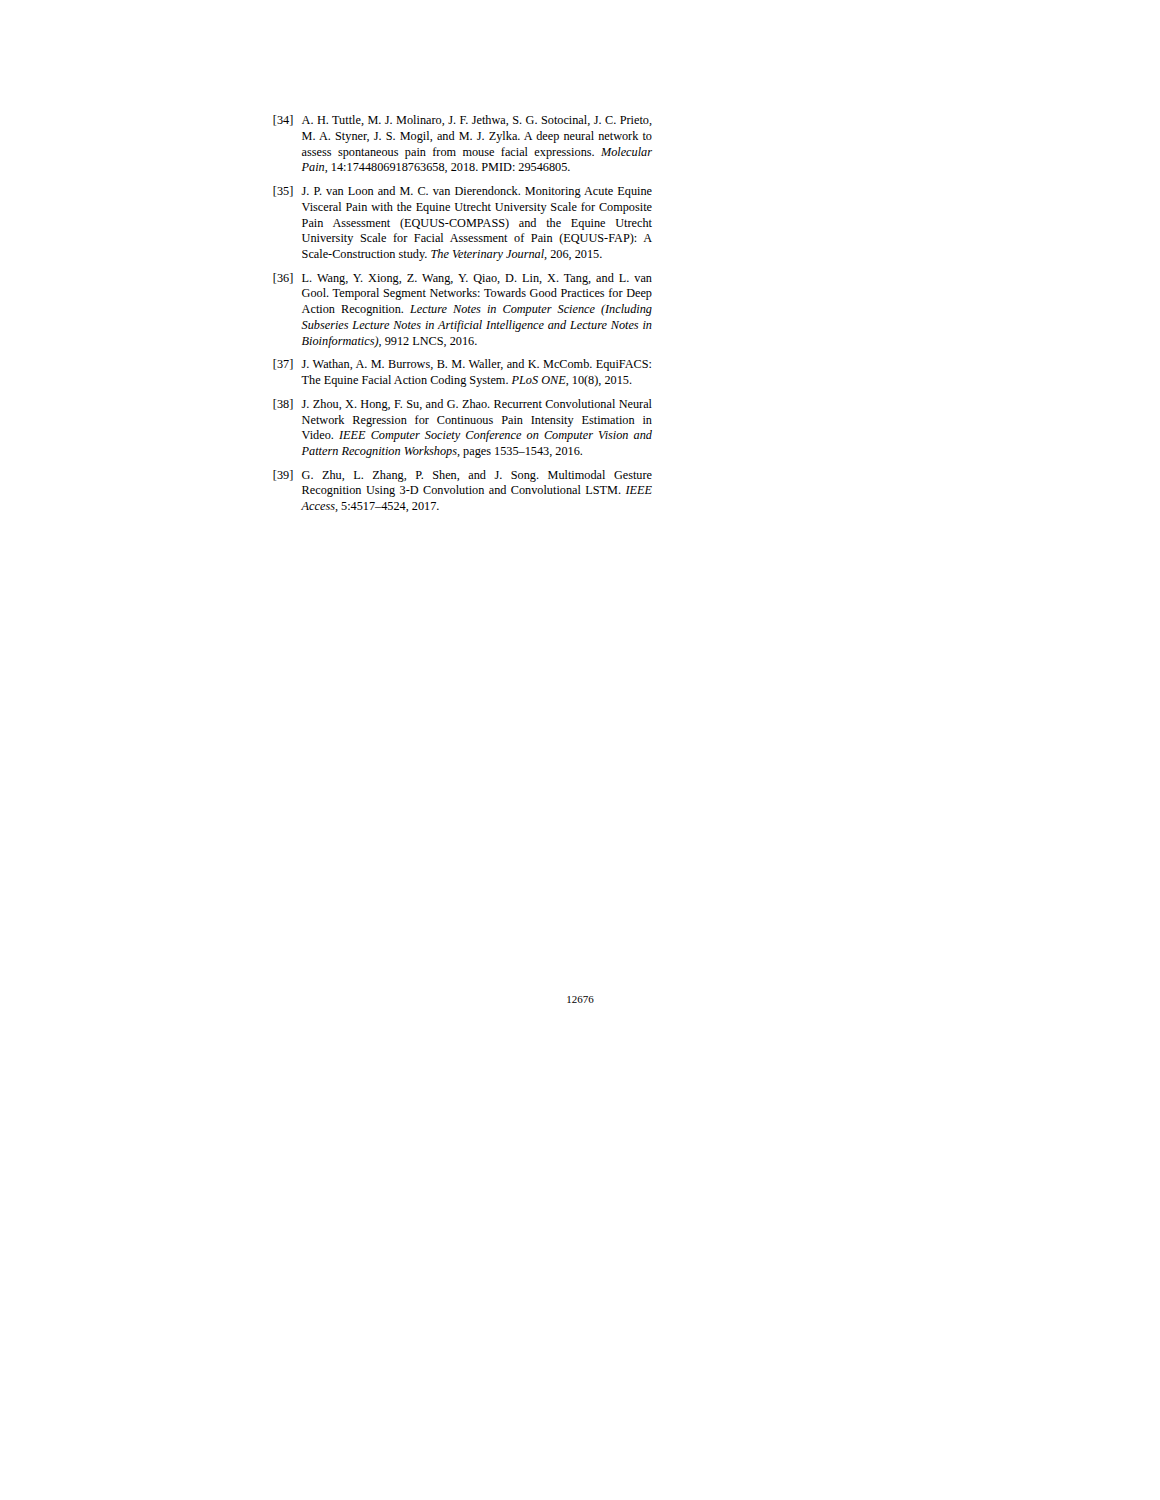[34] A. H. Tuttle, M. J. Molinaro, J. F. Jethwa, S. G. Sotocinal, J. C. Prieto, M. A. Styner, J. S. Mogil, and M. J. Zylka. A deep neural network to assess spontaneous pain from mouse facial expressions. Molecular Pain, 14:1744806918763658, 2018. PMID: 29546805.
[35] J. P. van Loon and M. C. van Dierendonck. Monitoring Acute Equine Visceral Pain with the Equine Utrecht University Scale for Composite Pain Assessment (EQUUS-COMPASS) and the Equine Utrecht University Scale for Facial Assessment of Pain (EQUUS-FAP): A Scale-Construction study. The Veterinary Journal, 206, 2015.
[36] L. Wang, Y. Xiong, Z. Wang, Y. Qiao, D. Lin, X. Tang, and L. van Gool. Temporal Segment Networks: Towards Good Practices for Deep Action Recognition. Lecture Notes in Computer Science (Including Subseries Lecture Notes in Artificial Intelligence and Lecture Notes in Bioinformatics), 9912 LNCS, 2016.
[37] J. Wathan, A. M. Burrows, B. M. Waller, and K. McComb. EquiFACS: The Equine Facial Action Coding System. PLoS ONE, 10(8), 2015.
[38] J. Zhou, X. Hong, F. Su, and G. Zhao. Recurrent Convolutional Neural Network Regression for Continuous Pain Intensity Estimation in Video. IEEE Computer Society Conference on Computer Vision and Pattern Recognition Workshops, pages 1535–1543, 2016.
[39] G. Zhu, L. Zhang, P. Shen, and J. Song. Multimodal Gesture Recognition Using 3-D Convolution and Convolutional LSTM. IEEE Access, 5:4517–4524, 2017.
12676